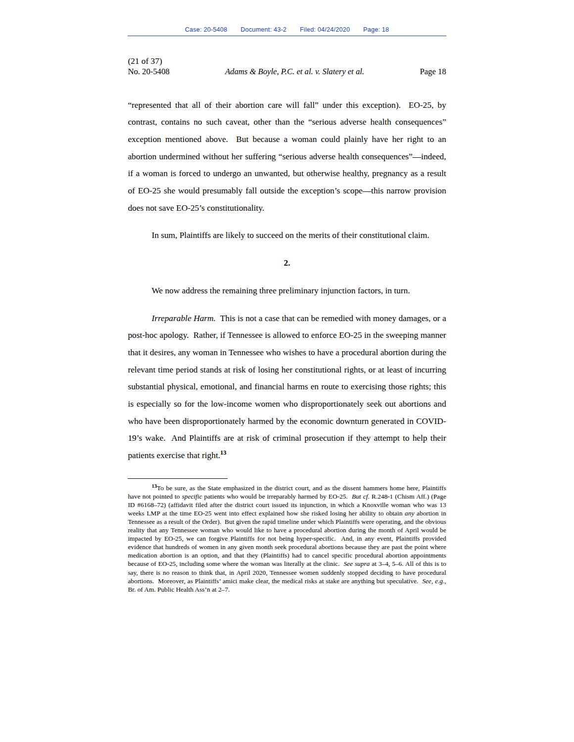Case: 20-5408 Document: 43-2 Filed: 04/24/2020 Page: 18
(21 of 37)
No. 20-5408
Adams & Boyle, P.C. et al. v. Slatery et al.
Page 18
“represented that all of their abortion care will fall” under this exception). EO-25, by contrast, contains no such caveat, other than the “serious adverse health consequences” exception mentioned above. But because a woman could plainly have her right to an abortion undermined without her suffering “serious adverse health consequences”—indeed, if a woman is forced to undergo an unwanted, but otherwise healthy, pregnancy as a result of EO-25 she would presumably fall outside the exception’s scope—this narrow provision does not save EO-25’s constitutionality.
In sum, Plaintiffs are likely to succeed on the merits of their constitutional claim.
2.
We now address the remaining three preliminary injunction factors, in turn.
Irreparable Harm. This is not a case that can be remedied with money damages, or a post-hoc apology. Rather, if Tennessee is allowed to enforce EO-25 in the sweeping manner that it desires, any woman in Tennessee who wishes to have a procedural abortion during the relevant time period stands at risk of losing her constitutional rights, or at least of incurring substantial physical, emotional, and financial harms en route to exercising those rights; this is especially so for the low-income women who disproportionately seek out abortions and who have been disproportionately harmed by the economic downturn generated in COVID-19’s wake. And Plaintiffs are at risk of criminal prosecution if they attempt to help their patients exercise that right.13
13To be sure, as the State emphasized in the district court, and as the dissent hammers home here, Plaintiffs have not pointed to specific patients who would be irreparably harmed by EO-25. But cf. R.248-1 (Chism Aff.) (Page ID #6168–72) (affidavit filed after the district court issued its injunction, in which a Knoxville woman who was 13 weeks LMP at the time EO-25 went into effect explained how she risked losing her ability to obtain any abortion in Tennessee as a result of the Order). But given the rapid timeline under which Plaintiffs were operating, and the obvious reality that any Tennessee woman who would like to have a procedural abortion during the month of April would be impacted by EO-25, we can forgive Plaintiffs for not being hyper-specific. And, in any event, Plaintiffs provided evidence that hundreds of women in any given month seek procedural abortions because they are past the point where medication abortion is an option, and that they (Plaintiffs) had to cancel specific procedural abortion appointments because of EO-25, including some where the woman was literally at the clinic. See supra at 3–4, 5–6. All of this is to say, there is no reason to think that, in April 2020, Tennessee women suddenly stopped deciding to have procedural abortions. Moreover, as Plaintiffs’ amici make clear, the medical risks at stake are anything but speculative. See, e.g., Br. of Am. Public Health Ass’n at 2–7.